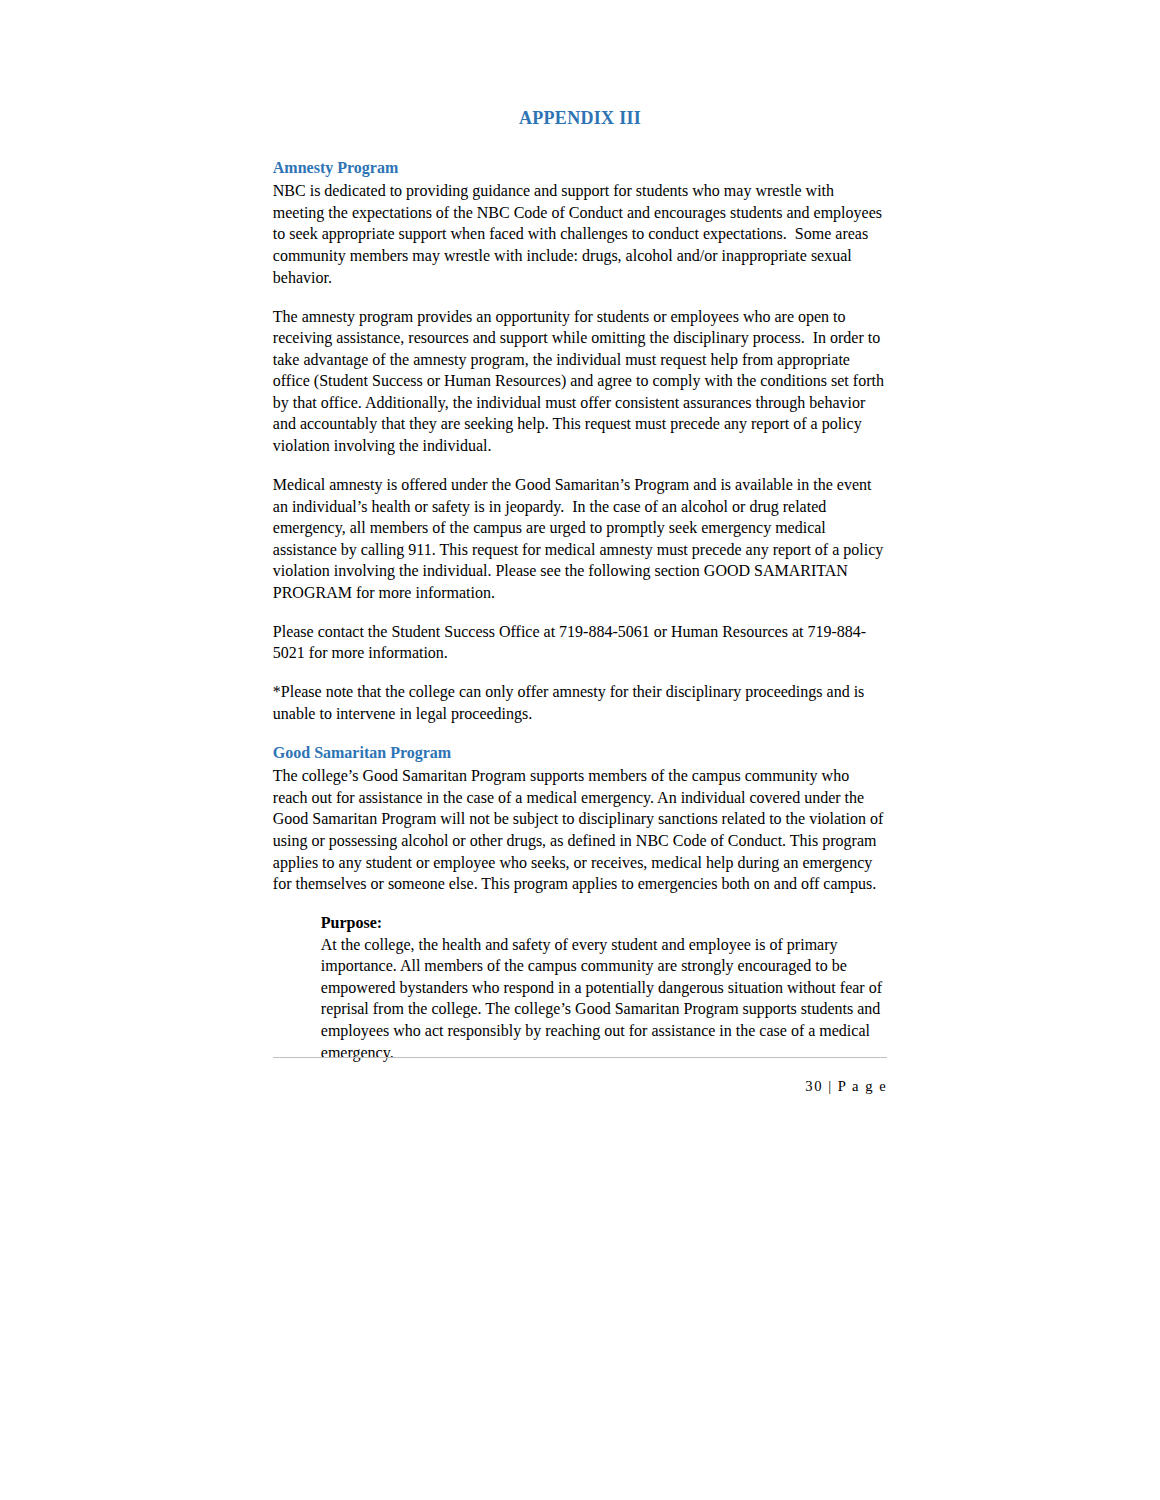APPENDIX III
Amnesty Program
NBC is dedicated to providing guidance and support for students who may wrestle with meeting the expectations of the NBC Code of Conduct and encourages students and employees to seek appropriate support when faced with challenges to conduct expectations. Some areas community members may wrestle with include: drugs, alcohol and/or inappropriate sexual behavior.
The amnesty program provides an opportunity for students or employees who are open to receiving assistance, resources and support while omitting the disciplinary process. In order to take advantage of the amnesty program, the individual must request help from appropriate office (Student Success or Human Resources) and agree to comply with the conditions set forth by that office. Additionally, the individual must offer consistent assurances through behavior and accountably that they are seeking help. This request must precede any report of a policy violation involving the individual.
Medical amnesty is offered under the Good Samaritan’s Program and is available in the event an individual’s health or safety is in jeopardy. In the case of an alcohol or drug related emergency, all members of the campus are urged to promptly seek emergency medical assistance by calling 911. This request for medical amnesty must precede any report of a policy violation involving the individual. Please see the following section GOOD SAMARITAN PROGRAM for more information.
Please contact the Student Success Office at 719-884-5061 or Human Resources at 719-884-5021 for more information.
*Please note that the college can only offer amnesty for their disciplinary proceedings and is unable to intervene in legal proceedings.
Good Samaritan Program
The college’s Good Samaritan Program supports members of the campus community who reach out for assistance in the case of a medical emergency. An individual covered under the Good Samaritan Program will not be subject to disciplinary sanctions related to the violation of using or possessing alcohol or other drugs, as defined in NBC Code of Conduct. This program applies to any student or employee who seeks, or receives, medical help during an emergency for themselves or someone else. This program applies to emergencies both on and off campus.
Purpose:
At the college, the health and safety of every student and employee is of primary importance. All members of the campus community are strongly encouraged to be empowered bystanders who respond in a potentially dangerous situation without fear of reprisal from the college. The college’s Good Samaritan Program supports students and employees who act responsibly by reaching out for assistance in the case of a medical emergency.
30 | P a g e